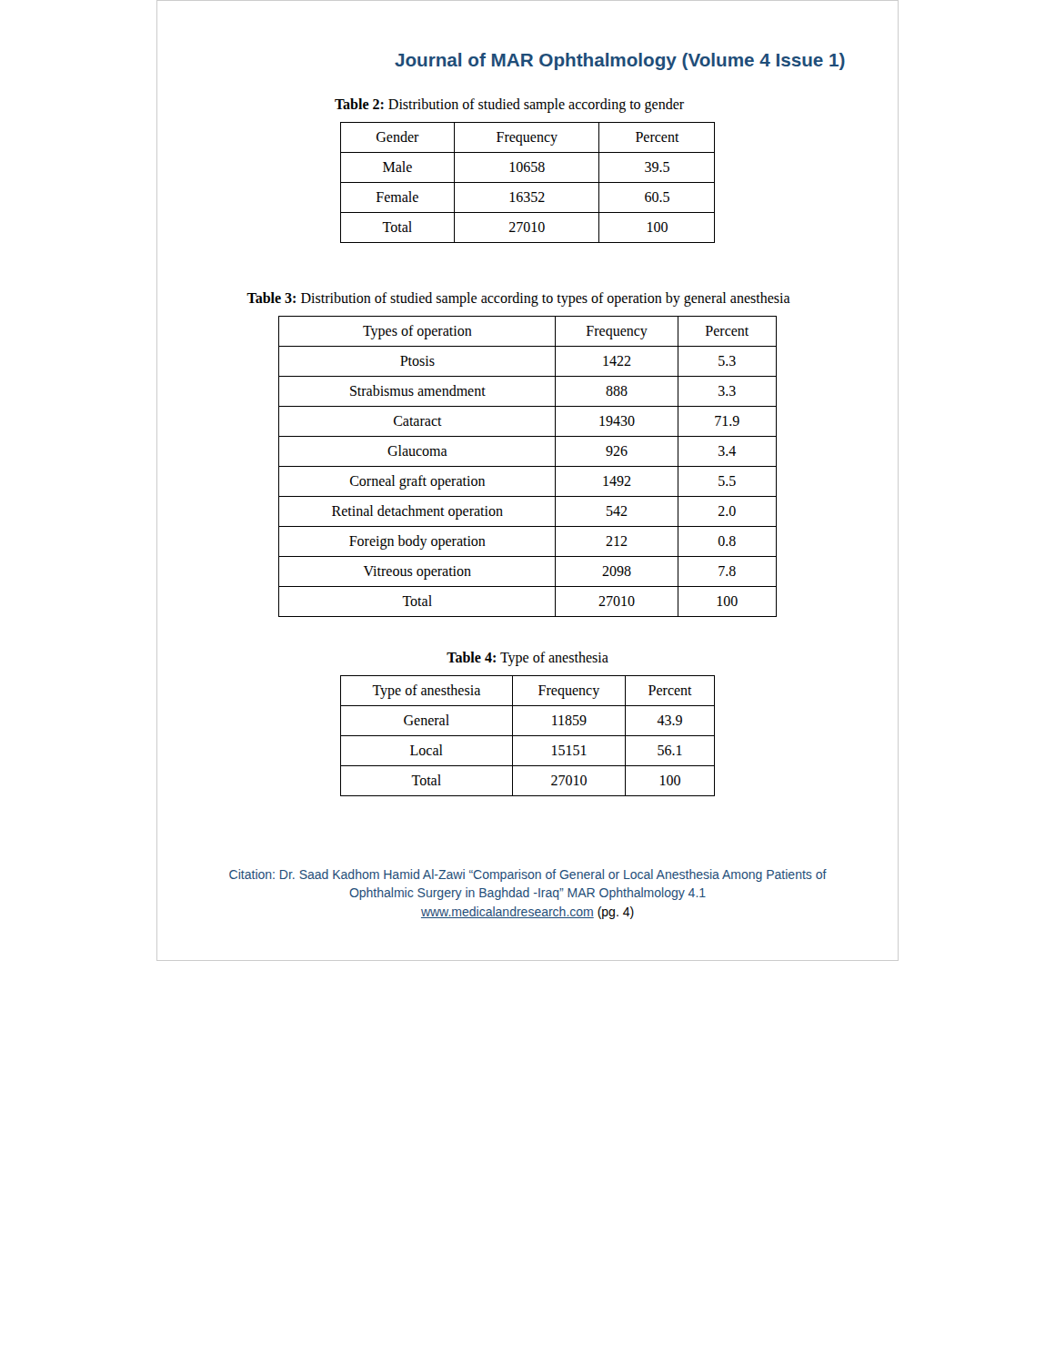Journal of MAR Ophthalmology (Volume 4 Issue 1)
Table 2: Distribution of studied sample according to gender
| Gender | Frequency | Percent |
| Male | 10658 | 39.5 |
| Female | 16352 | 60.5 |
| Total | 27010 | 100 |
Table 3: Distribution of studied sample according to types of operation by general anesthesia
| Types of operation | Frequency | Percent |
| Ptosis | 1422 | 5.3 |
| Strabismus amendment | 888 | 3.3 |
| Cataract | 19430 | 71.9 |
| Glaucoma | 926 | 3.4 |
| Corneal graft operation | 1492 | 5.5 |
| Retinal detachment operation | 542 | 2.0 |
| Foreign body operation | 212 | 0.8 |
| Vitreous operation | 2098 | 7.8 |
| Total | 27010 | 100 |
Table 4: Type of anesthesia
| Type of anesthesia | Frequency | Percent |
| General | 11859 | 43.9 |
| Local | 15151 | 56.1 |
| Total | 27010 | 100 |
Citation: Dr. Saad Kadhom Hamid Al-Zawi “Comparison of General or Local Anesthesia Among Patients of Ophthalmic Surgery in Baghdad -Iraq” MAR Ophthalmology 4.1
www.medicalandresearch.com (pg. 4)